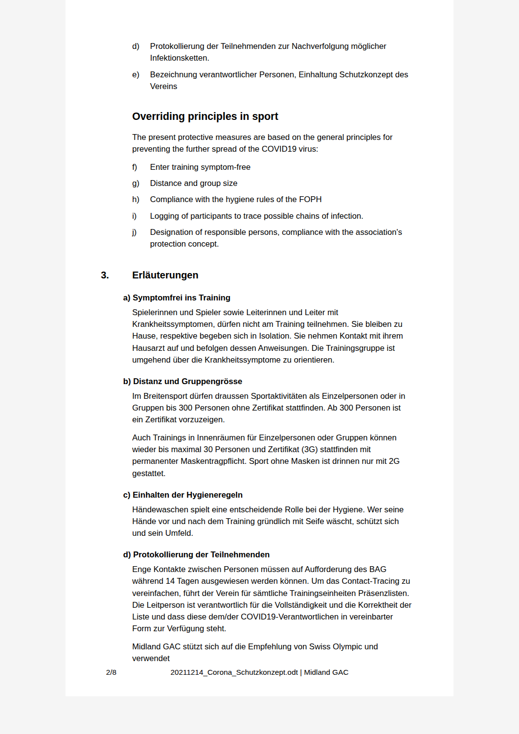d) Protokollierung der Teilnehmenden zur Nachverfolgung möglicher Infektionsketten.
e) Bezeichnung verantwortlicher Personen, Einhaltung Schutzkonzept des Vereins
Overriding principles in sport
The present protective measures are based on the general principles for preventing the further spread of the COVID19 virus:
f) Enter training symptom-free
g) Distance and group size
h) Compliance with the hygiene rules of the FOPH
i) Logging of participants to trace possible chains of infection.
j) Designation of responsible persons, compliance with the association's protection concept.
3. Erläuterungen
a) Symptomfrei ins Training
Spielerinnen und Spieler sowie Leiterinnen und Leiter mit Krankheitssymptomen, dürfen nicht am Training teilnehmen. Sie bleiben zu Hause, respektive begeben sich in Isolation. Sie nehmen Kontakt mit ihrem Hausarzt auf und befolgen dessen Anweisungen. Die Trainingsgruppe ist umgehend über die Krankheitssymptome zu orientieren.
b) Distanz und Gruppengrösse
Im Breitensport dürfen draussen Sportaktivitäten als Einzelpersonen oder in Gruppen bis 300 Personen ohne Zertifikat stattfinden. Ab 300 Personen ist ein Zertifikat vorzuzeigen.
Auch Trainings in Innenräumen für Einzelpersonen oder Gruppen können wieder bis maximal 30 Personen und Zertifikat (3G) stattfinden mit permanenter Maskentragpflicht. Sport ohne Masken ist drinnen nur mit 2G gestattet.
c) Einhalten der Hygieneregeln
Händewaschen spielt eine entscheidende Rolle bei der Hygiene. Wer seine Hände vor und nach dem Training gründlich mit Seife wäscht, schützt sich und sein Umfeld.
d) Protokollierung der Teilnehmenden
Enge Kontakte zwischen Personen müssen auf Aufforderung des BAG während 14 Tagen ausgewiesen werden können. Um das Contact-Tracing zu vereinfachen, führt der Verein für sämtliche Trainingseinheiten Präsenzlisten. Die Leitperson ist verantwortlich für die Vollständigkeit und die Korrektheit der Liste und dass diese dem/der COVID19-Verantwortlichen in vereinbarter Form zur Verfügung steht.
Midland GAC stützt sich auf die Empfehlung von Swiss Olympic und verwendet
2/8
20211214_Corona_Schutzkonzept.odt | Midland GAC